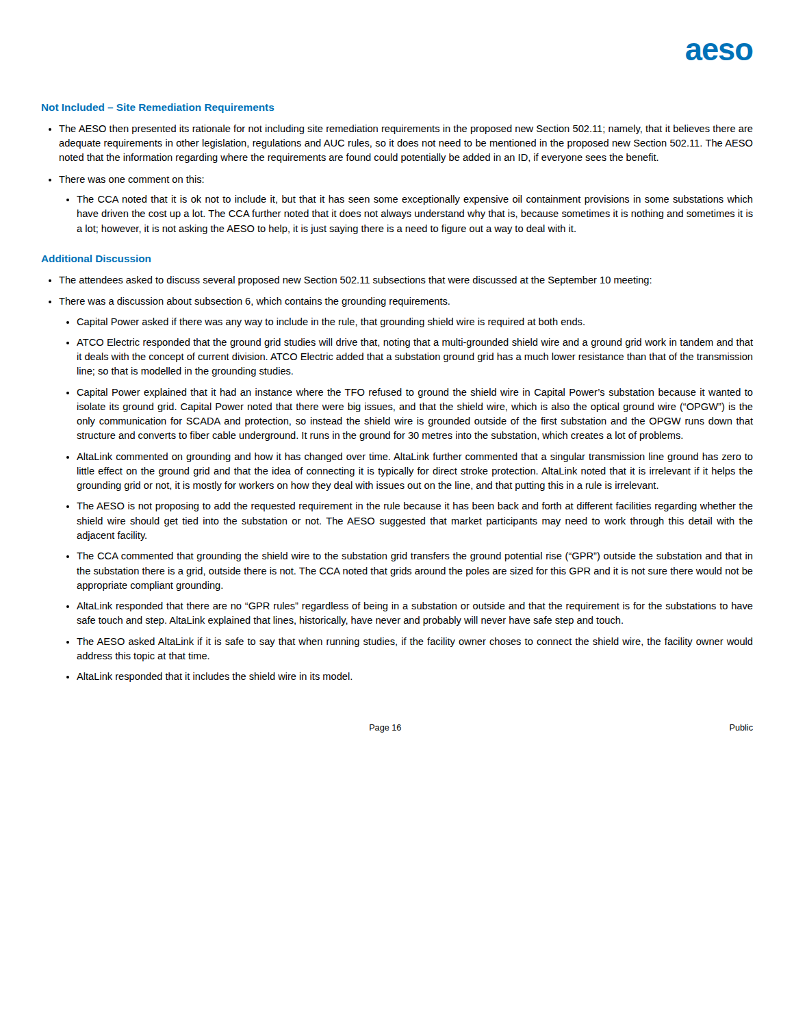aeso
Not Included – Site Remediation Requirements
The AESO then presented its rationale for not including site remediation requirements in the proposed new Section 502.11; namely, that it believes there are adequate requirements in other legislation, regulations and AUC rules, so it does not need to be mentioned in the proposed new Section 502.11. The AESO noted that the information regarding where the requirements are found could potentially be added in an ID, if everyone sees the benefit.
There was one comment on this:
The CCA noted that it is ok not to include it, but that it has seen some exceptionally expensive oil containment provisions in some substations which have driven the cost up a lot. The CCA further noted that it does not always understand why that is, because sometimes it is nothing and sometimes it is a lot; however, it is not asking the AESO to help, it is just saying there is a need to figure out a way to deal with it.
Additional Discussion
The attendees asked to discuss several proposed new Section 502.11 subsections that were discussed at the September 10 meeting:
There was a discussion about subsection 6, which contains the grounding requirements.
Capital Power asked if there was any way to include in the rule, that grounding shield wire is required at both ends.
ATCO Electric responded that the ground grid studies will drive that, noting that a multi-grounded shield wire and a ground grid work in tandem and that it deals with the concept of current division. ATCO Electric added that a substation ground grid has a much lower resistance than that of the transmission line; so that is modelled in the grounding studies.
Capital Power explained that it had an instance where the TFO refused to ground the shield wire in Capital Power’s substation because it wanted to isolate its ground grid. Capital Power noted that there were big issues, and that the shield wire, which is also the optical ground wire (“OPGW”) is the only communication for SCADA and protection, so instead the shield wire is grounded outside of the first substation and the OPGW runs down that structure and converts to fiber cable underground. It runs in the ground for 30 metres into the substation, which creates a lot of problems.
AltaLink commented on grounding and how it has changed over time. AltaLink further commented that a singular transmission line ground has zero to little effect on the ground grid and that the idea of connecting it is typically for direct stroke protection. AltaLink noted that it is irrelevant if it helps the grounding grid or not, it is mostly for workers on how they deal with issues out on the line, and that putting this in a rule is irrelevant.
The AESO is not proposing to add the requested requirement in the rule because it has been back and forth at different facilities regarding whether the shield wire should get tied into the substation or not. The AESO suggested that market participants may need to work through this detail with the adjacent facility.
The CCA commented that grounding the shield wire to the substation grid transfers the ground potential rise (“GPR”) outside the substation and that in the substation there is a grid, outside there is not. The CCA noted that grids around the poles are sized for this GPR and it is not sure there would not be appropriate compliant grounding.
AltaLink responded that there are no “GPR rules” regardless of being in a substation or outside and that the requirement is for the substations to have safe touch and step. AltaLink explained that lines, historically, have never and probably will never have safe step and touch.
The AESO asked AltaLink if it is safe to say that when running studies, if the facility owner choses to connect the shield wire, the facility owner would address this topic at that time.
AltaLink responded that it includes the shield wire in its model.
Page 16 Public